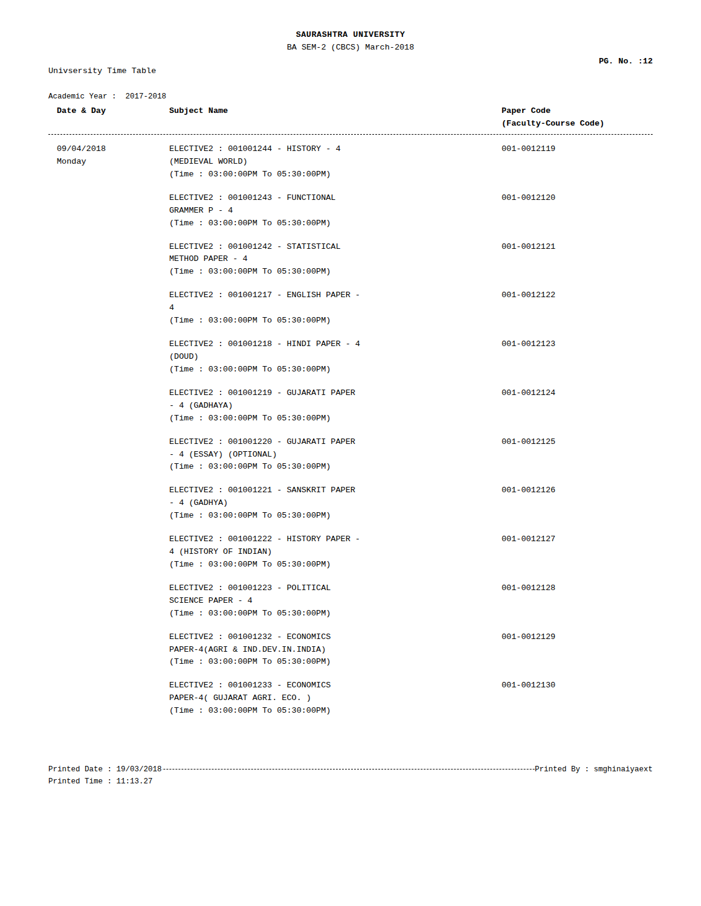SAURASHTRA UNIVERSITY
BA SEM-2 (CBCS) March-2018
PG. No. :12
Univsersity Time Table
Academic Year : 2017-2018
Date & Day
Subject Name
Paper Code (Faculty-Course Code)
09/04/2018 Monday
ELECTIVE2 : 001001244 - HISTORY - 4
(MEDIEVAL WORLD)
(Time : 03:00:00PM To 05:30:00PM)
001-0012119
ELECTIVE2 : 001001243 - FUNCTIONAL
GRAMMER P - 4
(Time : 03:00:00PM To 05:30:00PM)
001-0012120
ELECTIVE2 : 001001242 - STATISTICAL
METHOD PAPER - 4
(Time : 03:00:00PM To 05:30:00PM)
001-0012121
ELECTIVE2 : 001001217 - ENGLISH PAPER -
4
(Time : 03:00:00PM To 05:30:00PM)
001-0012122
ELECTIVE2 : 001001218 - HINDI PAPER - 4
(DOUD)
(Time : 03:00:00PM To 05:30:00PM)
001-0012123
ELECTIVE2 : 001001219 - GUJARATI PAPER
- 4 (GADHAYA)
(Time : 03:00:00PM To 05:30:00PM)
001-0012124
ELECTIVE2 : 001001220 - GUJARATI PAPER
- 4 (ESSAY) (OPTIONAL)
(Time : 03:00:00PM To 05:30:00PM)
001-0012125
ELECTIVE2 : 001001221 - SANSKRIT PAPER
- 4 (GADHYA)
(Time : 03:00:00PM To 05:30:00PM)
001-0012126
ELECTIVE2 : 001001222 - HISTORY PAPER -
4 (HISTORY OF INDIAN)
(Time : 03:00:00PM To 05:30:00PM)
001-0012127
ELECTIVE2 : 001001223 - POLITICAL
SCIENCE PAPER - 4
(Time : 03:00:00PM To 05:30:00PM)
001-0012128
ELECTIVE2 : 001001232 - ECONOMICS
PAPER-4(AGRI & IND.DEV.IN.INDIA)
(Time : 03:00:00PM To 05:30:00PM)
001-0012129
ELECTIVE2 : 001001233 - ECONOMICS
PAPER-4( GUJARAT AGRI. ECO. )
(Time : 03:00:00PM To 05:30:00PM)
001-0012130
Printed Date : 19/03/2018 Printed Time : 11:13.27
Printed By : smghinaiyaext